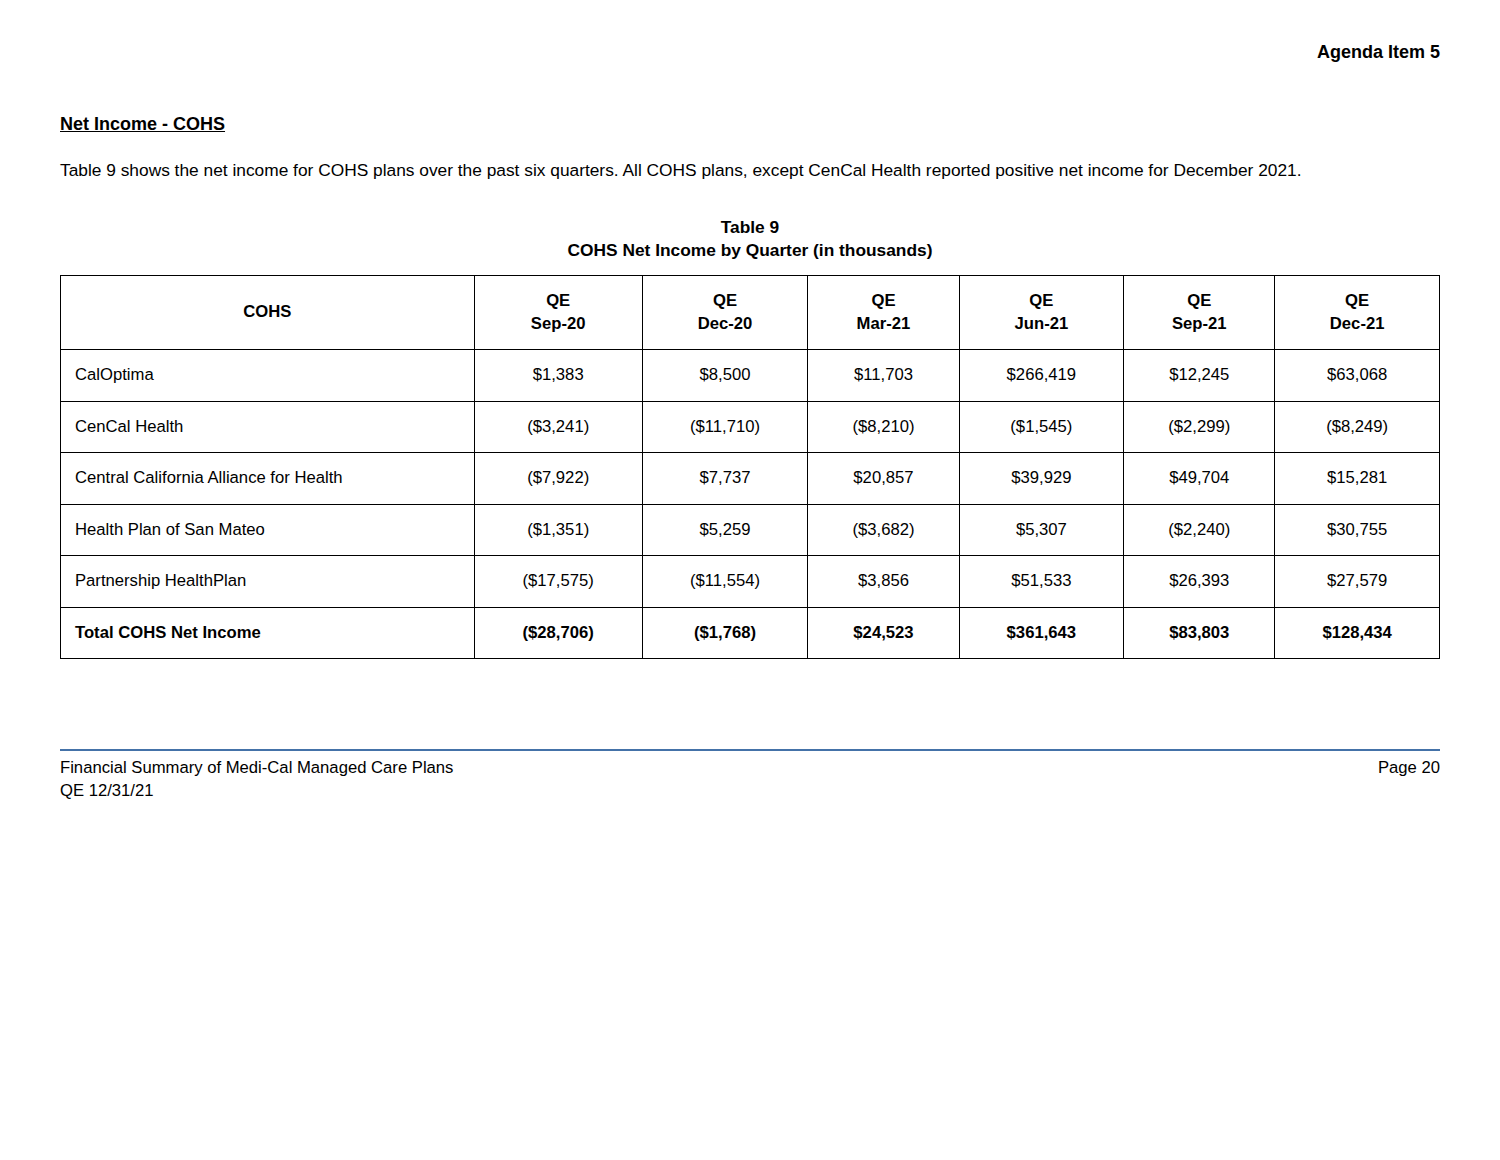Agenda Item 5
Net Income - COHS
Table 9 shows the net income for COHS plans over the past six quarters. All COHS plans, except CenCal Health reported positive net income for December 2021.
Table 9
COHS Net Income by Quarter (in thousands)
| COHS | QE Sep-20 | QE Dec-20 | QE Mar-21 | QE Jun-21 | QE Sep-21 | QE Dec-21 |
| --- | --- | --- | --- | --- | --- | --- |
| CalOptima | $1,383 | $8,500 | $11,703 | $266,419 | $12,245 | $63,068 |
| CenCal Health | ($3,241) | ($11,710) | ($8,210) | ($1,545) | ($2,299) | ($8,249) |
| Central California Alliance for Health | ($7,922) | $7,737 | $20,857 | $39,929 | $49,704 | $15,281 |
| Health Plan of San Mateo | ($1,351) | $5,259 | ($3,682) | $5,307 | ($2,240) | $30,755 |
| Partnership HealthPlan | ($17,575) | ($11,554) | $3,856 | $51,533 | $26,393 | $27,579 |
| Total COHS Net Income | ($28,706) | ($1,768) | $24,523 | $361,643 | $83,803 | $128,434 |
Financial Summary of Medi-Cal Managed Care Plans
QE 12/31/21
Page 20